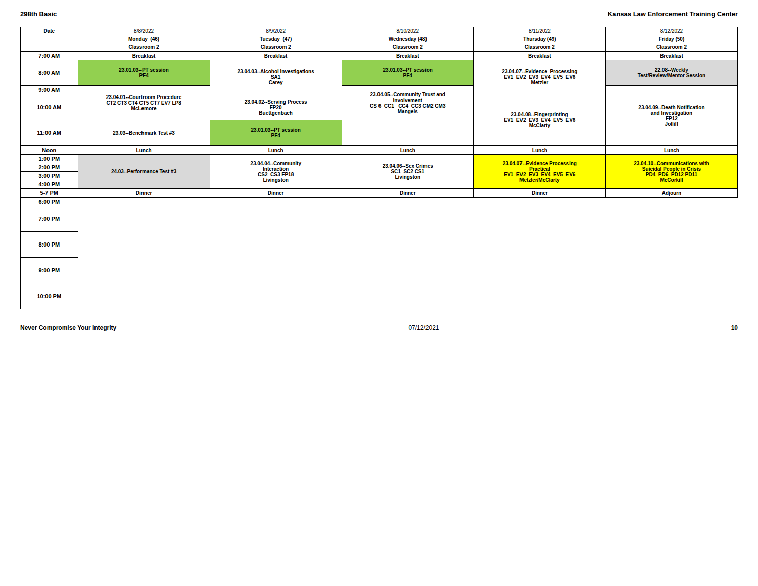298th Basic
Kansas Law Enforcement Training Center
| Date | 8/8/2022 | 8/9/2022 | 8/10/2022 | 8/11/2022 | 8/12/2022 |
| | Monday (46) | Tuesday (47) | Wednesday (48) | Thursday (49) | Friday (50) |
| | Classroom 2 | Classroom 2 | Classroom 2 | Classroom 2 | Classroom 2 |
| 7:00 AM | Breakfast | Breakfast | Breakfast | Breakfast | Breakfast |
| 8:00 AM | 23.01.03--PT session PF4 | 23.04.03--Alcohol Investigations SA1 Carey | 23.01.03--PT session PF4 | 23.04.07--Evidence Processing EV1 EV2 EV3 EV4 EV5 EV6 Metzler | 22.08--Weekly Test/Review/Mentor Session |
| 9:00 AM | 23.04.01--Courtroom Procedure CT2 CT3 CT4 CT5 CT7 EV7 LP8 McLemore | 23.04.05--Community Trust and Involvement CS 6 CC1 CC4 CC3 CM2 CM3 Mangels | 23.04.09--Death Notification and Investigation FP12 Jolliff |
| 10:00 AM | 23.04.02--Serving Process FP20 Buettgenbach | 23.04.08--Fingerprinting EV1 EV2 EV3 EV4 EV5 EV6 McClarty |
| 11:00 AM | 23.03--Benchmark Test #3 | 23.01.03--PT session PF4 | |
| Noon | Lunch | Lunch | Lunch | Lunch | Lunch |
| 1:00 PM | 24.03--Performance Test #3 | 23.04.04--Community Interaction CS2 CS3 FP18 Livingston | 23.04.06--Sex Crimes SC1 SC2 CS1 Livingston | 23.04.07--Evidence Processing Practical EV1 EV2 EV3 EV4 EV5 EV6 Metzler/McClarty | 23.04.10--Communications with Suicidal People in Crisis PD4 PD6 PD12 PD11 McCorkill |
| 2:00 PM |
| 3:00 PM |
| 4:00 PM |
| 5-7 PM | Dinner | Dinner | Dinner | Dinner | Adjourn |
| 6:00 PM | | | | | |
| 7:00 PM | | | | | |
| 8:00 PM | | | | | |
| 9:00 PM | | | | | |
| 10:00 PM | | | | | |
Never Compromise Your Integrity
07/12/2021
10